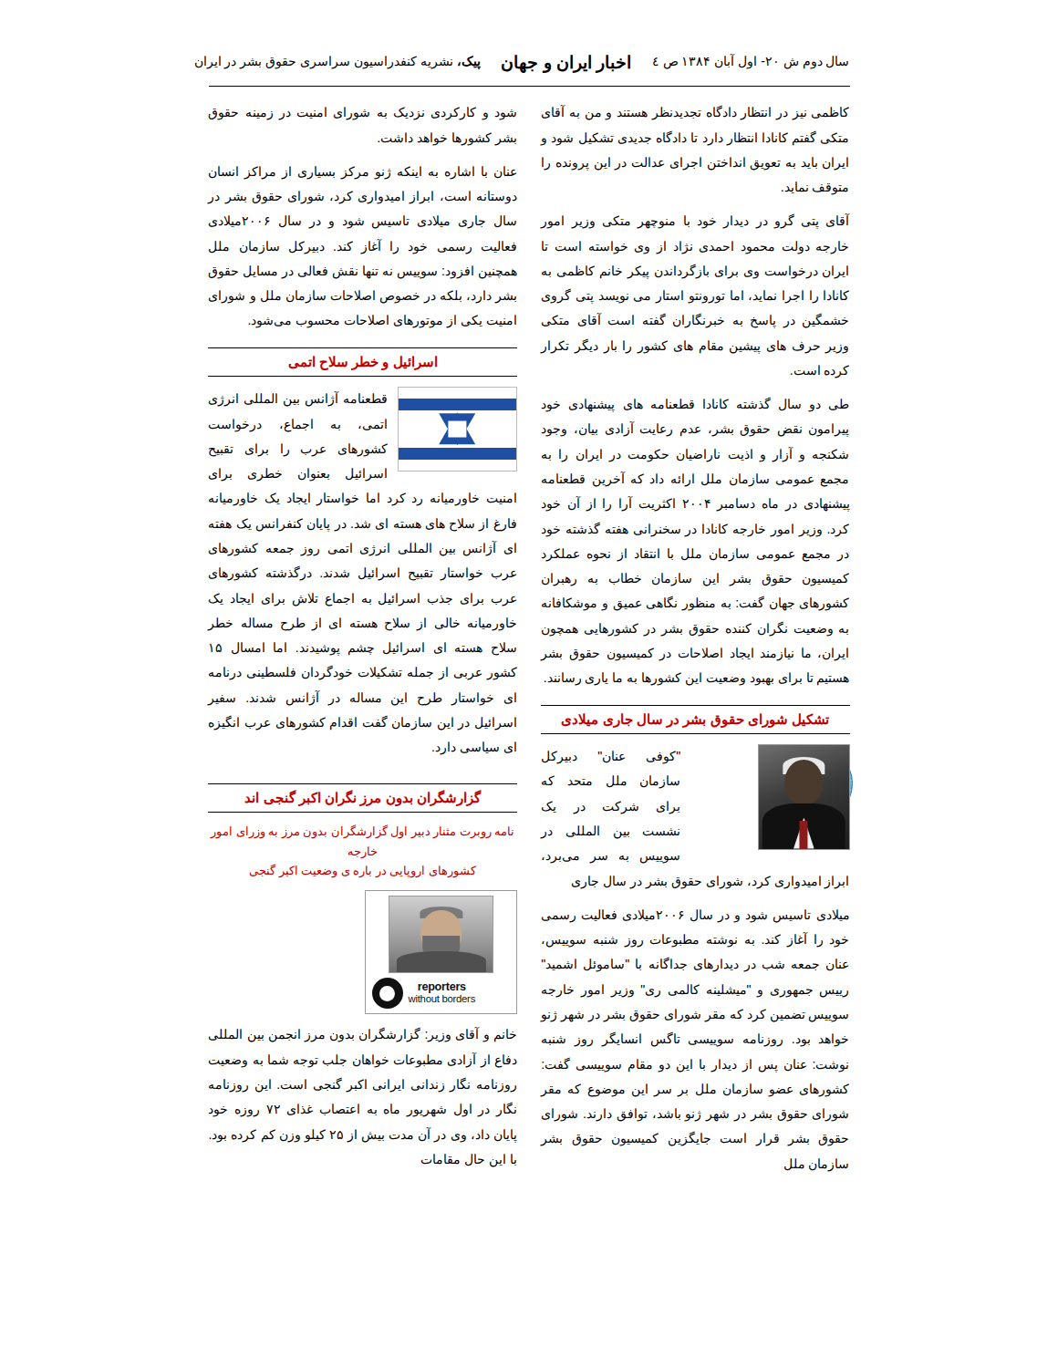سال دوم ش ۲۰- اول آبان ۱۳۸۴ ص ٤
اخبار ایران و جهان
پیک، نشریه کنفدراسیون سراسری حقوق بشر در ایران
کاظمی نیز در انتظار دادگاه تجدیدنظر هستند و من به آقای متکی گفتم کانادا انتظار دارد تا دادگاه جدیدی تشکیل شود و ایران باید به تعویق انداختن اجرای عدالت در این پرونده را متوقف نماید.
آقای پتی گرو در دیدار خود با منوچهر متکی وزیر امور خارجه دولت محمود احمدی نژاد از وی خواسته است تا ایران درخواست وی برای بازگرداندن پیکر خانم کاظمی به کانادا را اجرا نماید، اما تورونتو استار می نویسد پتی گروی خشمگین در پاسخ به خبرنگاران گفته است آقای متکی وزیر حرف های پیشین مقام های کشور را بار دیگر تکرار کرده است.
طی دو سال گذشته کانادا قطعنامه های پیشنهادی خود پیرامون نقض حقوق بشر، عدم رعایت آزادی بیان، وجود شکنجه و آزار و اذیت ناراضیان حکومت در ایران را به مجمع عمومی سازمان ملل ارائه داد که آخرین قطعنامه پیشنهادی در ماه دسامبر ۲۰۰۴ اکثریت آرا را از آن خود کرد. وزیر امور خارجه کانادا در سخنرانی هفته گذشته خود در مجمع عمومی سازمان ملل با انتقاد از نحوه عملکرد کمیسیون حقوق بشر این سازمان خطاب به رهبران کشورهای جهان گفت: به منظور نگاهی عمیق و موشکافانه به وضعیت نگران کننده حقوق بشر در کشورهایی همچون ایران، ما نیازمند ایجاد اصلاحات در کمیسیون حقوق بشر هستیم تا برای بهبود وضعیت این کشورها به ما یاری رسانند.
تشکیل شورای حقوق بشر در سال جاری میلادی
UN
"کوفی عنان" دبیرکل سازمان ملل متحد که برای شرکت در یک نشست بین المللی در سوییس به سر می‌برد، ابراز امیدواری کرد، شورای حقوق بشر در سال جاری
میلادی تاسیس شود و در سال ۲۰۰۶میلادی فعالیت رسمی خود را آغاز کند. به نوشته مطبوعات روز شنبه سوییس، عنان جمعه شب در دیدارهای جداگانه با "ساموئل اشمید" رییس جمهوری و "میشلینه کالمی ری" وزیر امور خارجه سوییس تضمین کرد که مقر شورای حقوق بشر در شهر ژنو خواهد بود. روزنامه سوییسی تاگس انسایگر روز شنبه نوشت: عنان پس از دیدار با این دو مقام سوییسی گفت: کشورهای عضو سازمان ملل بر سر این موضوع که مقر شورای حقوق بشر در شهر ژنو باشد، توافق دارند. شورای حقوق بشر قرار است جایگزین کمیسیون حقوق بشر سازمان ملل
شود و کارکردی نزدیک به شورای امنیت در زمینه حقوق بشر کشورها خواهد داشت.
عنان با اشاره به اینکه ژنو مرکز بسیاری از مراکز انسان دوستانه است، ابراز امیدواری کرد، شورای حقوق بشر در سال جاری میلادی تاسیس شود و در سال ۲۰۰۶میلادی فعالیت رسمی خود را آغاز کند. دبیرکل سازمان ملل همچنین افزود: سوییس نه تنها نقش فعالی در مسایل حقوق بشر دارد، بلکه در خصوص اصلاحات سازمان ملل و شورای امنیت یکی از موتورهای اصلاحات محسوب می‌شود.
اسرائیل و خطر سلاح اتمی
قطعنامه آژانس بین المللی انرژی اتمی، به اجماع، درخواست کشورهای عرب را برای تقبیح اسرائیل بعنوان خطری برای امنیت خاورمیانه رد کرد اما خواستار ایجاد یک خاورمیانه فارغ از سلاح های هسته ای شد. در پایان کنفرانس یک هفته ای آژانس بین المللی انرژی اتمی روز جمعه کشورهای عرب خواستار تقبیح اسرائیل شدند. درگذشته کشورهای عرب برای جذب اسرائیل به اجماع تلاش برای ایجاد یک خاورمیانه خالی از سلاح هسته ای از طرح مساله خطر سلاح هسته ای اسرائیل چشم پوشیدند. اما امسال ۱۵ کشور عربی از جمله تشکیلات خودگردان فلسطینی درنامه ای خواستار طرح این مساله در آژانس شدند. سفیر اسرائیل در این سازمان گفت اقدام کشورهای عرب انگیزه ای سیاسی دارد.
گزارشگران بدون مرز نگران اکبر گنجی اند
نامه روبرت مثنار دبیر اول گزارشگران بدون مرز به وزرای امور خارجه
کشورهای اروپایی در باره ی وضعیت اکبر گنجی
reporters
without borders
خانم و آقای وزیر: گزارشگران بدون مرز انجمن بین المللی دفاع از آزادی مطبوعات خواهان جلب توجه شما به وضعیت روزنامه نگار زندانی ایرانی اکبر گنجی است. این روزنامه نگار در اول شهریور ماه به اعتصاب غذای ۷۲ روزه خود پایان داد، وی در آن مدت بیش از ۲۵ کیلو وزن کم کرده بود. با این حال مقامات